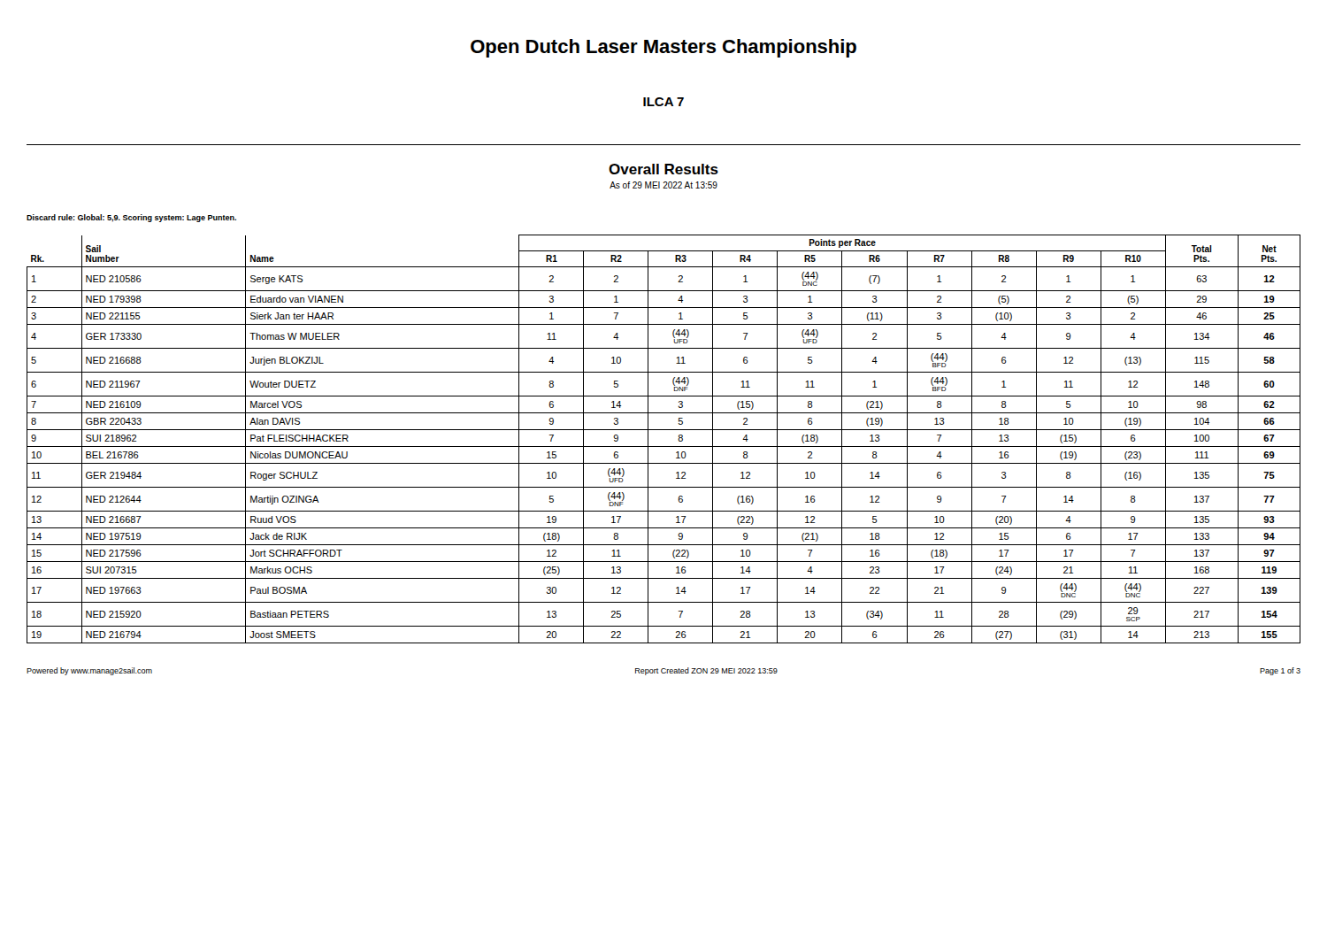Open Dutch Laser Masters Championship
ILCA 7
Overall Results
As of 29 MEI 2022 At 13:59
Discard rule: Global: 5,9. Scoring system: Lage Punten.
Overall results, ILCA 7
| Rk. | Sail Number | Name | Points per Race | Total Pts. | Net Pts. |
| --- | --- | --- | --- | --- | --- |
| R1 | R2 | R3 | R4 | R5 | R6 | R7 | R8 | R9 | R10 |
| 1 | NED 210586 | Serge KATS | 2 | 2 | 2 | 1 | (44) DNC | (7) | 1 | 2 | 1 | 1 | 63 | 12 |
| 2 | NED 179398 | Eduardo van VIANEN | 3 | 1 | 4 | 3 | 1 | 3 | 2 | (5) | 2 | (5) | 29 | 19 |
| 3 | NED 221155 | Sierk Jan ter HAAR | 1 | 7 | 1 | 5 | 3 | (11) | 3 | (10) | 3 | 2 | 46 | 25 |
| 4 | GER 173330 | Thomas W MUELER | 11 | 4 | (44) UFD | 7 | (44) UFD | 2 | 5 | 4 | 9 | 4 | 134 | 46 |
| 5 | NED 216688 | Jurjen BLOKZIJL | 4 | 10 | 11 | 6 | 5 | 4 | (44) BFD | 6 | 12 | (13) | 115 | 58 |
| 6 | NED 211967 | Wouter DUETZ | 8 | 5 | (44) DNF | 11 | 11 | 1 | (44) BFD | 1 | 11 | 12 | 148 | 60 |
| 7 | NED 216109 | Marcel VOS | 6 | 14 | 3 | (15) | 8 | (21) | 8 | 8 | 5 | 10 | 98 | 62 |
| 8 | GBR 220433 | Alan DAVIS | 9 | 3 | 5 | 2 | 6 | (19) | 13 | 18 | 10 | (19) | 104 | 66 |
| 9 | SUI 218962 | Pat FLEISCHHACKER | 7 | 9 | 8 | 4 | (18) | 13 | 7 | 13 | (15) | 6 | 100 | 67 |
| 10 | BEL 216786 | Nicolas DUMONCEAU | 15 | 6 | 10 | 8 | 2 | 8 | 4 | 16 | (19) | (23) | 111 | 69 |
| 11 | GER 219484 | Roger SCHULZ | 10 | (44) UFD | 12 | 12 | 10 | 14 | 6 | 3 | 8 | (16) | 135 | 75 |
| 12 | NED 212644 | Martijn OZINGA | 5 | (44) DNF | 6 | (16) | 16 | 12 | 9 | 7 | 14 | 8 | 137 | 77 |
| 13 | NED 216687 | Ruud VOS | 19 | 17 | 17 | (22) | 12 | 5 | 10 | (20) | 4 | 9 | 135 | 93 |
| 14 | NED 197519 | Jack de RIJK | (18) | 8 | 9 | 9 | (21) | 18 | 12 | 15 | 6 | 17 | 133 | 94 |
| 15 | NED 217596 | Jort SCHRAFFORDT | 12 | 11 | (22) | 10 | 7 | 16 | (18) | 17 | 17 | 7 | 137 | 97 |
| 16 | SUI 207315 | Markus OCHS | (25) | 13 | 16 | 14 | 4 | 23 | 17 | (24) | 21 | 11 | 168 | 119 |
| 17 | NED 197663 | Paul BOSMA | 30 | 12 | 14 | 17 | 14 | 22 | 21 | 9 | (44) DNC | (44) DNC | 227 | 139 |
| 18 | NED 215920 | Bastiaan PETERS | 13 | 25 | 7 | 28 | 13 | (34) | 11 | 28 | (29) | 29 SCP | 217 | 154 |
| 19 | NED 216794 | Joost SMEETS | 20 | 22 | 26 | 21 | 20 | 6 | 26 | (27) | (31) | 14 | 213 | 155 |
Powered by www.manage2sail.com Report Created ZON 29 MEI 2022 13:59 Page 1 of 3